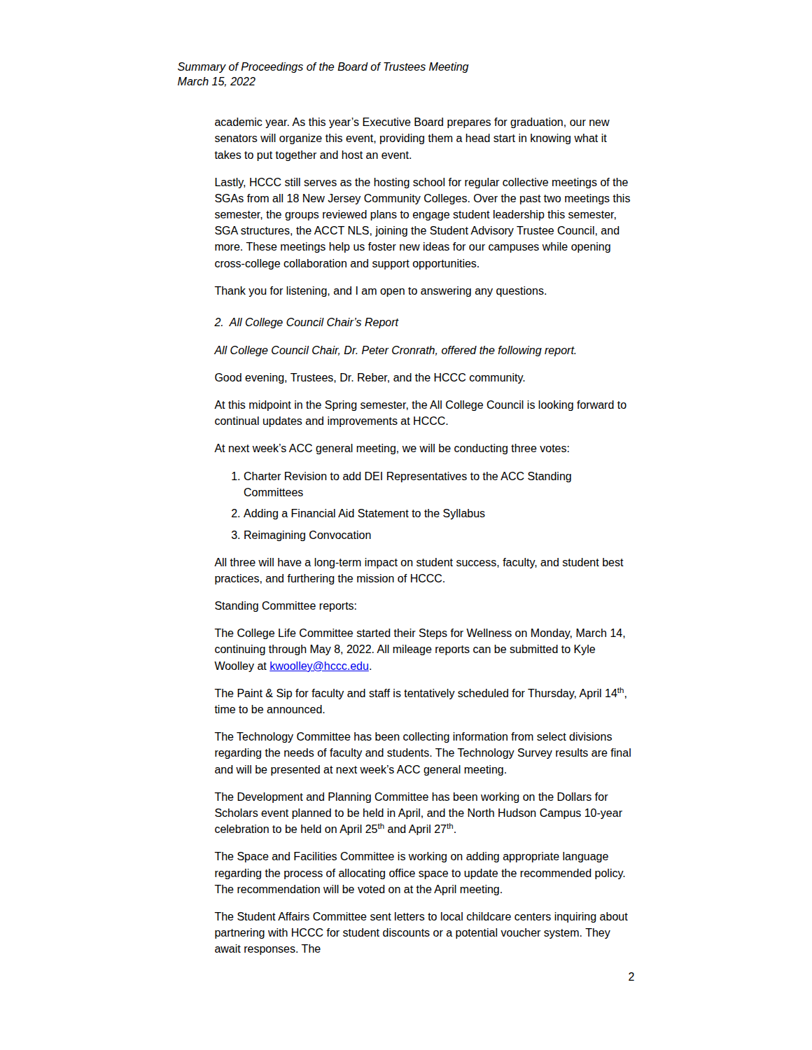Summary of Proceedings of the Board of Trustees Meeting
March 15, 2022
academic year. As this year’s Executive Board prepares for graduation, our new senators will organize this event, providing them a head start in knowing what it takes to put together and host an event.
Lastly, HCCC still serves as the hosting school for regular collective meetings of the SGAs from all 18 New Jersey Community Colleges. Over the past two meetings this semester, the groups reviewed plans to engage student leadership this semester, SGA structures, the ACCT NLS, joining the Student Advisory Trustee Council, and more. These meetings help us foster new ideas for our campuses while opening cross-college collaboration and support opportunities.
Thank you for listening, and I am open to answering any questions.
2. All College Council Chair’s Report
All College Council Chair, Dr. Peter Cronrath, offered the following report.
Good evening, Trustees, Dr. Reber, and the HCCC community.
At this midpoint in the Spring semester, the All College Council is looking forward to continual updates and improvements at HCCC.
At next week’s ACC general meeting, we will be conducting three votes:
Charter Revision to add DEI Representatives to the ACC Standing Committees
Adding a Financial Aid Statement to the Syllabus
Reimagining Convocation
All three will have a long-term impact on student success, faculty, and student best practices, and furthering the mission of HCCC.
Standing Committee reports:
The College Life Committee started their Steps for Wellness on Monday, March 14, continuing through May 8, 2022. All mileage reports can be submitted to Kyle Woolley at kwoolley@hccc.edu.
The Paint & Sip for faculty and staff is tentatively scheduled for Thursday, April 14th, time to be announced.
The Technology Committee has been collecting information from select divisions regarding the needs of faculty and students. The Technology Survey results are final and will be presented at next week’s ACC general meeting.
The Development and Planning Committee has been working on the Dollars for Scholars event planned to be held in April, and the North Hudson Campus 10-year celebration to be held on April 25th and April 27th.
The Space and Facilities Committee is working on adding appropriate language regarding the process of allocating office space to update the recommended policy. The recommendation will be voted on at the April meeting.
The Student Affairs Committee sent letters to local childcare centers inquiring about partnering with HCCC for student discounts or a potential voucher system. They await responses. The
2